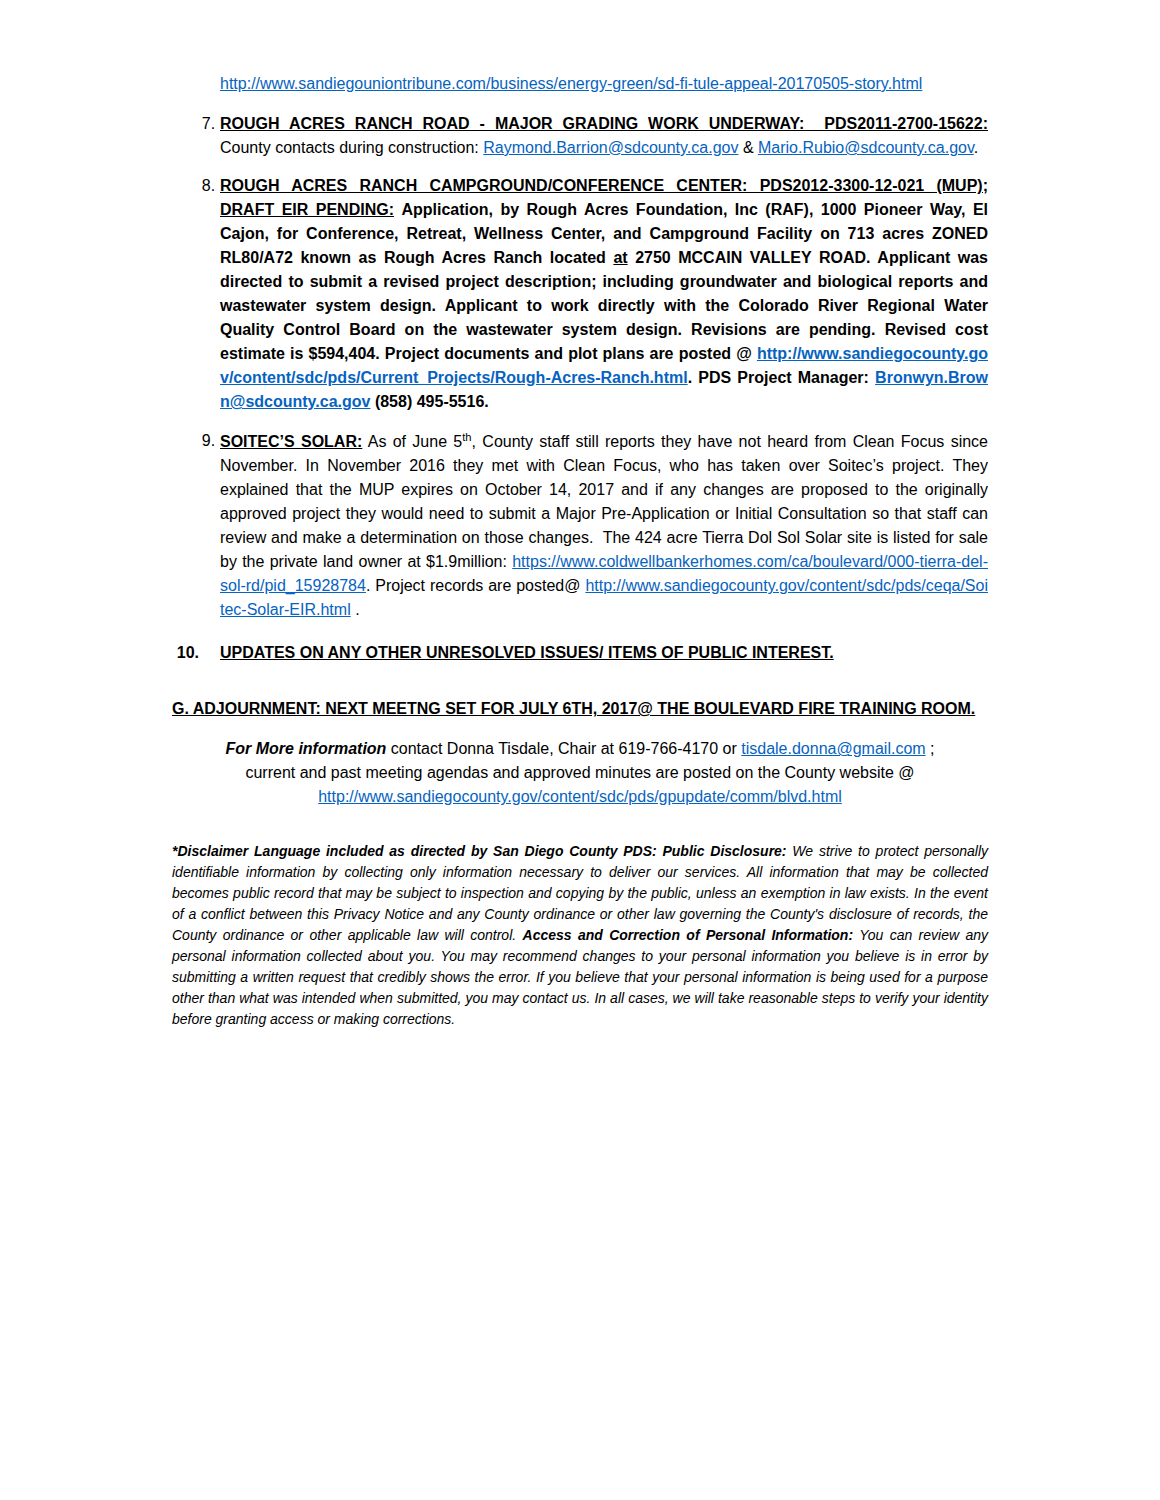http://www.sandiegouniontribune.com/business/energy-green/sd-fi-tule-appeal-20170505-story.html
ROUGH ACRES RANCH ROAD - MAJOR GRADING WORK UNDERWAY: PDS2011-2700-15622: County contacts during construction: Raymond.Barrion@sdcounty.ca.gov & Mario.Rubio@sdcounty.ca.gov.
ROUGH ACRES RANCH CAMPGROUND/CONFERENCE CENTER: PDS2012-3300-12-021 (MUP); DRAFT EIR PENDING: Application, by Rough Acres Foundation, Inc (RAF), 1000 Pioneer Way, El Cajon, for Conference, Retreat, Wellness Center, and Campground Facility on 713 acres ZONED RL80/A72 known as Rough Acres Ranch located at 2750 MCCAIN VALLEY ROAD. Applicant was directed to submit a revised project description; including groundwater and biological reports and wastewater system design. Applicant to work directly with the Colorado River Regional Water Quality Control Board on the wastewater system design. Revisions are pending. Revised cost estimate is $594,404. Project documents and plot plans are posted @ http://www.sandiegocounty.gov/content/sdc/pds/Current_Projects/Rough-Acres-Ranch.html. PDS Project Manager: Bronwyn.Brown@sdcounty.ca.gov (858) 495-5516.
SOITEC’S SOLAR: As of June 5th, County staff still reports they have not heard from Clean Focus since November. In November 2016 they met with Clean Focus, who has taken over Soitec’s project. They explained that the MUP expires on October 14, 2017 and if any changes are proposed to the originally approved project they would need to submit a Major Pre-Application or Initial Consultation so that staff can review and make a determination on those changes. The 424 acre Tierra Dol Sol Solar site is listed for sale by the private land owner at $1.9million: https://www.coldwellbankerhomes.com/ca/boulevard/000-tierra-del-sol-rd/pid_15928784. Project records are posted@ http://www.sandiegocounty.gov/content/sdc/pds/ceqa/Soitec-Solar-EIR.html .
UPDATES ON ANY OTHER UNRESOLVED ISSUES/ ITEMS OF PUBLIC INTEREST.
G. ADJOURNMENT: NEXT MEETNG SET FOR JULY 6TH, 2017@ THE BOULEVARD FIRE TRAINING ROOM.
For More information contact Donna Tisdale, Chair at 619-766-4170 or tisdale.donna@gmail.com ;
current and past meeting agendas and approved minutes are posted on the County website @
http://www.sandiegocounty.gov/content/sdc/pds/gpupdate/comm/blvd.html
*Disclaimer Language included as directed by San Diego County PDS: Public Disclosure: We strive to protect personally identifiable information by collecting only information necessary to deliver our services. All information that may be collected becomes public record that may be subject to inspection and copying by the public, unless an exemption in law exists. In the event of a conflict between this Privacy Notice and any County ordinance or other law governing the County's disclosure of records, the County ordinance or other applicable law will control. Access and Correction of Personal Information: You can review any personal information collected about you. You may recommend changes to your personal information you believe is in error by submitting a written request that credibly shows the error. If you believe that your personal information is being used for a purpose other than what was intended when submitted, you may contact us. In all cases, we will take reasonable steps to verify your identity before granting access or making corrections.